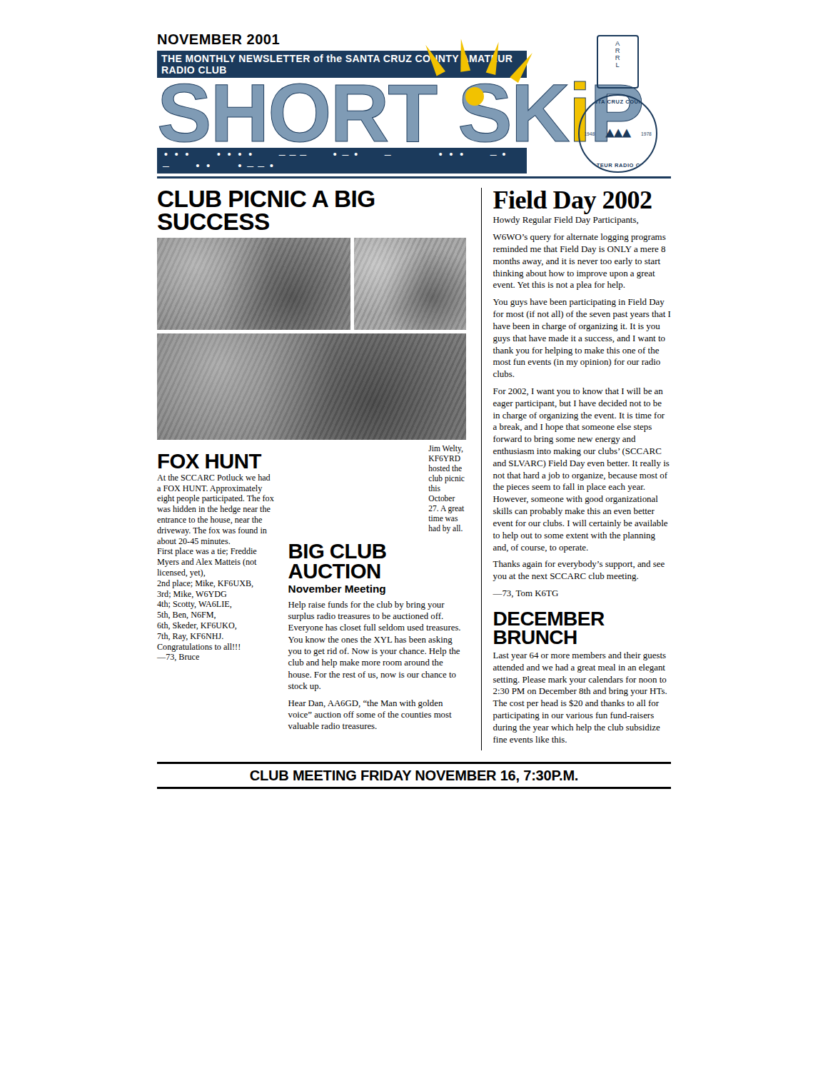A
R
R
L
SANTA CRUZ COUNTY
19481978
▲▲▲
AMATEUR RADIO CLUB
NOVEMBER 2001
THE MONTHLY NEWSLETTER of the SANTA CRUZ COUNTY AMATEUR RADIO CLUB
SHORT SKi P
••• •••• ——— •—• — ••• —•— •• •——•
CLUB PICNIC A BIG SUCCESS
FOX HUNT
At the SCCARC Potluck we had a FOX HUNT. Approximately eight people participated. The fox was hidden in the hedge near the entrance to the house, near the driveway. The fox was found in about 20-45 minutes.
First place was a tie; Freddie Myers and Alex Matteis (not licensed, yet),
2nd place; Mike, KF6UXB,
3rd; Mike, W6YDG
4th; Scotty, WA6LIE,
5th, Ben, N6FM,
6th, Skeder, KF6UKO,
7th, Ray, KF6NHJ.
Congratulations to all!!!
—73, Bruce
Jim Welty, KF6YRD hosted the club picnic this October 27. A great time was had by all.
BIG CLUB AUCTION
November Meeting
Help raise funds for the club by bring your surplus radio treasures to be auctioned off. Everyone has closet full seldom used treasures. You know the ones the XYL has been asking you to get rid of. Now is your chance. Help the club and help make more room around the house. For the rest of us, now is our chance to stock up.
Hear Dan, AA6GD, “the Man with golden voice” auction off some of the counties most valuable radio treasures.
Field Day 2002
Howdy Regular Field Day Participants,
W6WO’s query for alternate logging programs reminded me that Field Day is ONLY a mere 8 months away, and it is never too early to start thinking about how to improve upon a great event. Yet this is not a plea for help.
You guys have been participating in Field Day for most (if not all) of the seven past years that I have been in charge of organizing it. It is you guys that have made it a success, and I want to thank you for helping to make this one of the most fun events (in my opinion) for our radio clubs.
For 2002, I want you to know that I will be an eager participant, but I have decided not to be in charge of organizing the event. It is time for a break, and I hope that someone else steps forward to bring some new energy and enthusiasm into making our clubs’ (SCCARC and SLVARC) Field Day even better. It really is not that hard a job to organize, because most of the pieces seem to fall in place each year. However, someone with good organizational skills can probably make this an even better event for our clubs. I will certainly be available to help out to some extent with the planning and, of course, to operate.
Thanks again for everybody’s support, and see you at the next SCCARC club meeting.
—73, Tom K6TG
DECEMBER BRUNCH
Last year 64 or more members and their guests attended and we had a great meal in an elegant setting. Please mark your calendars for noon to 2:30 PM on December 8th and bring your HTs. The cost per head is $20 and thanks to all for participating in our various fun fund-raisers during the year which help the club subsidize fine events like this.
CLUB MEETING FRIDAY NOVEMBER 16, 7:30P.M.